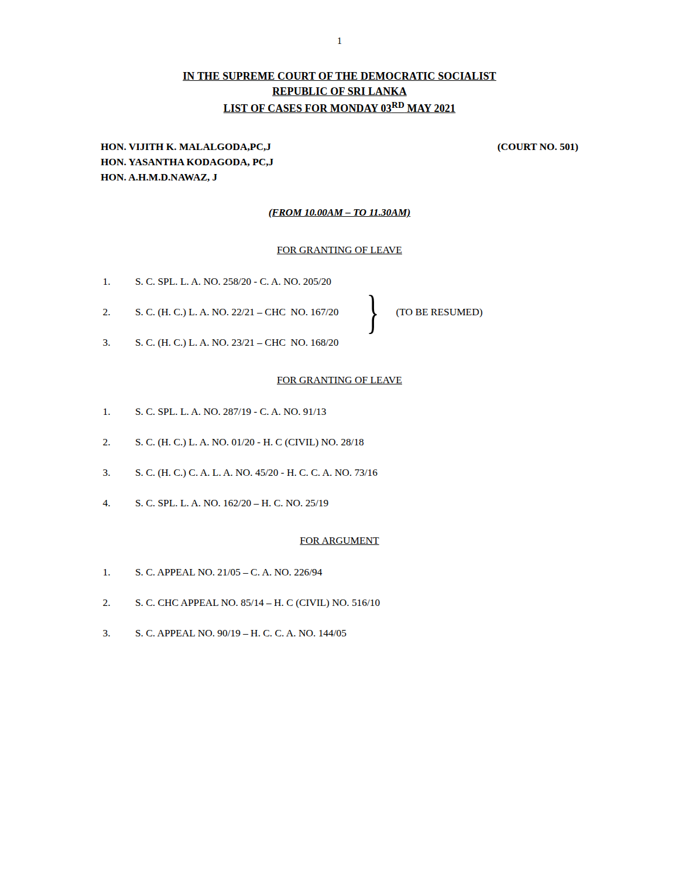1
IN THE SUPREME COURT OF THE DEMOCRATIC SOCIALIST
REPUBLIC OF SRI LANKA
LIST OF CASES FOR MONDAY 03RD MAY 2021
HON. VIJITH K. MALALGODA,PC,J (COURT NO. 501)
HON. YASANTHA KODAGODA, PC,J
HON. A.H.M.D.NAWAZ, J
(FROM 10.00AM – TO 11.30AM)
FOR GRANTING OF LEAVE
S. C. SPL. L. A. NO. 258/20 - C. A. NO. 205/20
S. C. (H. C.) L. A. NO. 22/21 – CHC NO. 167/20
S. C. (H. C.) L. A. NO. 23/21 – CHC NO. 168/20
} (TO BE RESUMED)
FOR GRANTING OF LEAVE
S. C. SPL. L. A. NO. 287/19 - C. A. NO. 91/13
S. C. (H. C.) L. A. NO. 01/20 - H. C (CIVIL) NO. 28/18
S. C. (H. C.) C. A. L. A. NO. 45/20 - H. C. C. A. NO. 73/16
S. C. SPL. L. A. NO. 162/20 – H. C. NO. 25/19
FOR ARGUMENT
S. C. APPEAL NO. 21/05 – C. A. NO. 226/94
S. C. CHC APPEAL NO. 85/14 – H. C (CIVIL) NO. 516/10
S. C. APPEAL NO. 90/19 – H. C. C. A. NO. 144/05